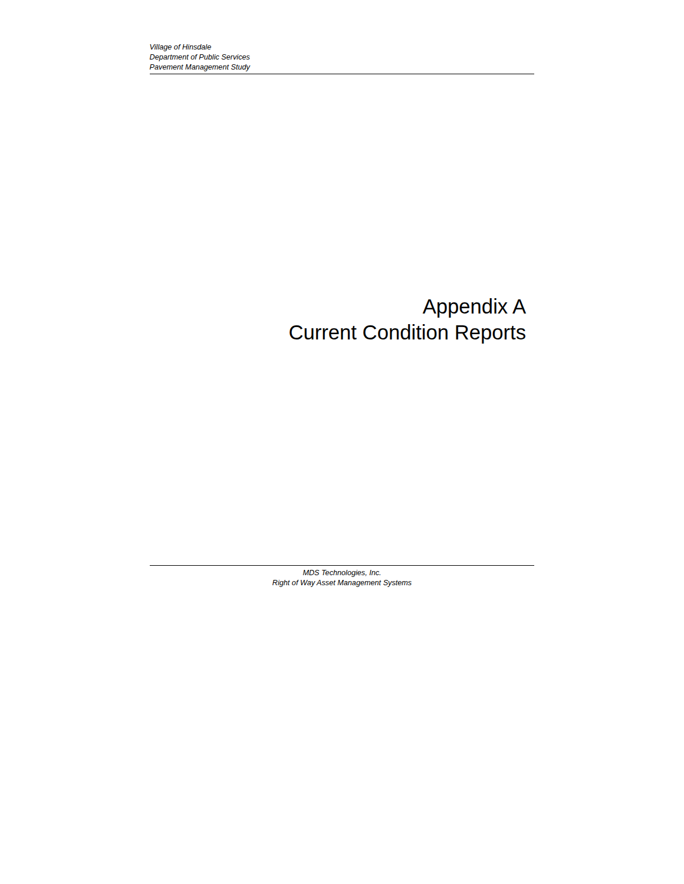Village of Hinsdale
Department of Public Services
Pavement Management Study
Appendix A Current Condition Reports
MDS Technologies, Inc.
Right of Way Asset Management Systems